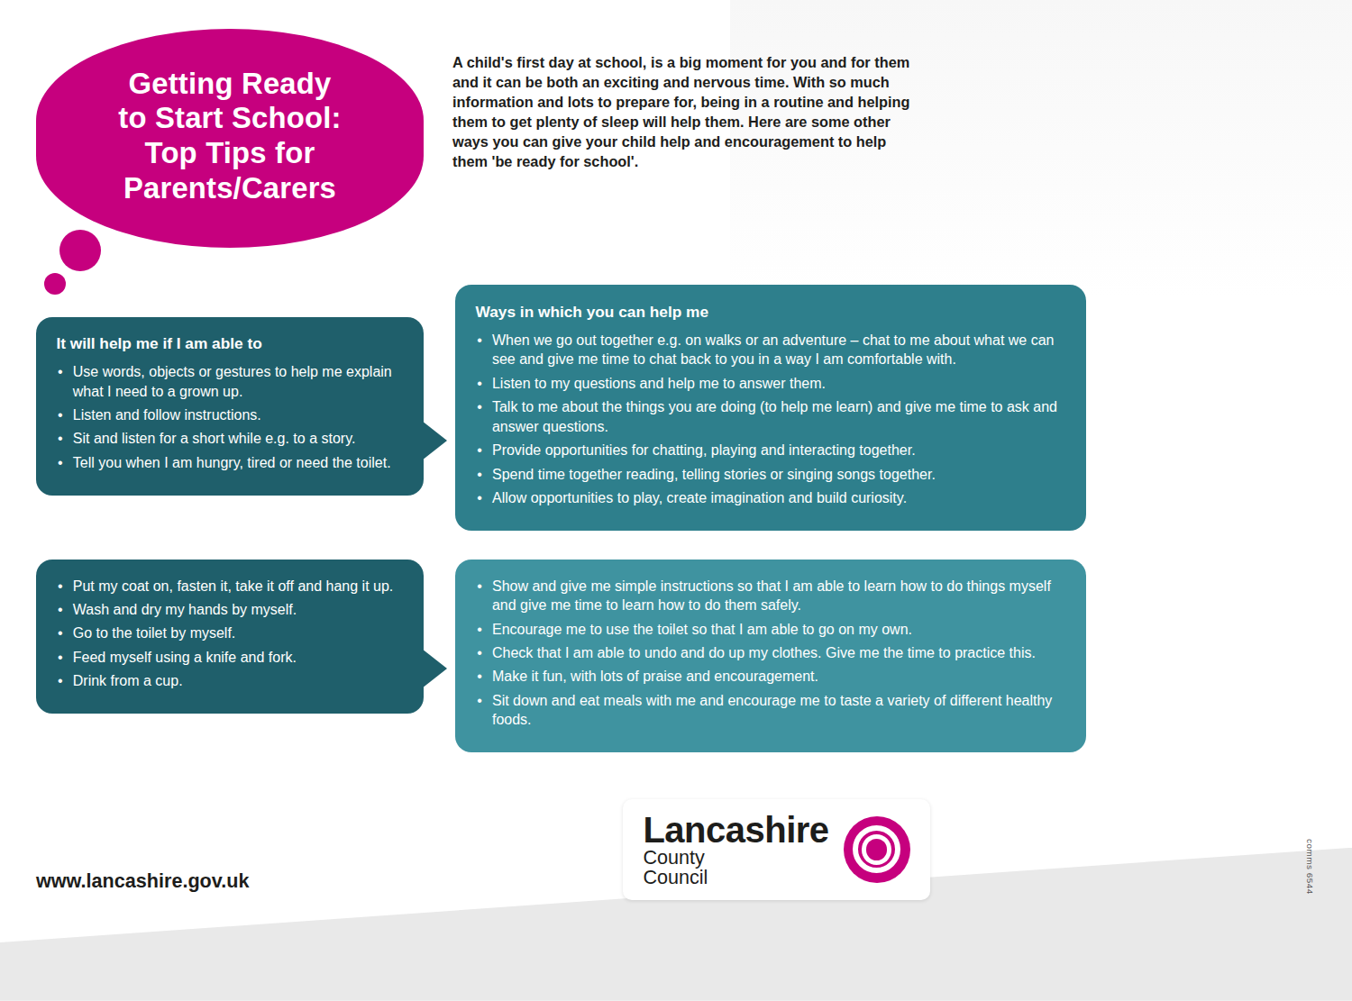Getting Ready
to Start School:
Top Tips for
Parents/Carers
A child's first day at school, is a big moment for you and for them and it can be both an exciting and nervous time. With so much information and lots to prepare for, being in a routine and helping them to get plenty of sleep will help them. Here are some other ways you can give your child help and encouragement to help them 'be ready for school'.
It will help me if I am able to
Use words, objects or gestures to help me explain what I need to a grown up.
Listen and follow instructions.
Sit and listen for a short while e.g. to a story.
Tell you when I am hungry, tired or need the toilet.
Ways in which you can help me
When we go out together e.g. on walks or an adventure – chat to me about what we can see and give me time to chat back to you in a way I am comfortable with.
Listen to my questions and help me to answer them.
Talk to me about the things you are doing (to help me learn) and give me time to ask and answer questions.
Provide opportunities for chatting, playing and interacting together.
Spend time together reading, telling stories or singing songs together.
Allow opportunities to play, create imagination and build curiosity.
Put my coat on, fasten it, take it off and hang it up.
Wash and dry my hands by myself.
Go to the toilet by myself.
Feed myself using a knife and fork.
Drink from a cup.
Show and give me simple instructions so that I am able to learn how to do things myself and give me time to learn how to do them safely.
Encourage me to use the toilet so that I am able to go on my own.
Check that I am able to undo and do up my clothes. Give me the time to practice this.
Make it fun, with lots of praise and encouragement.
Sit down and eat meals with me and encourage me to taste a variety of different healthy foods.
www.lancashire.gov.uk
Lancashire County Council
comms 6544